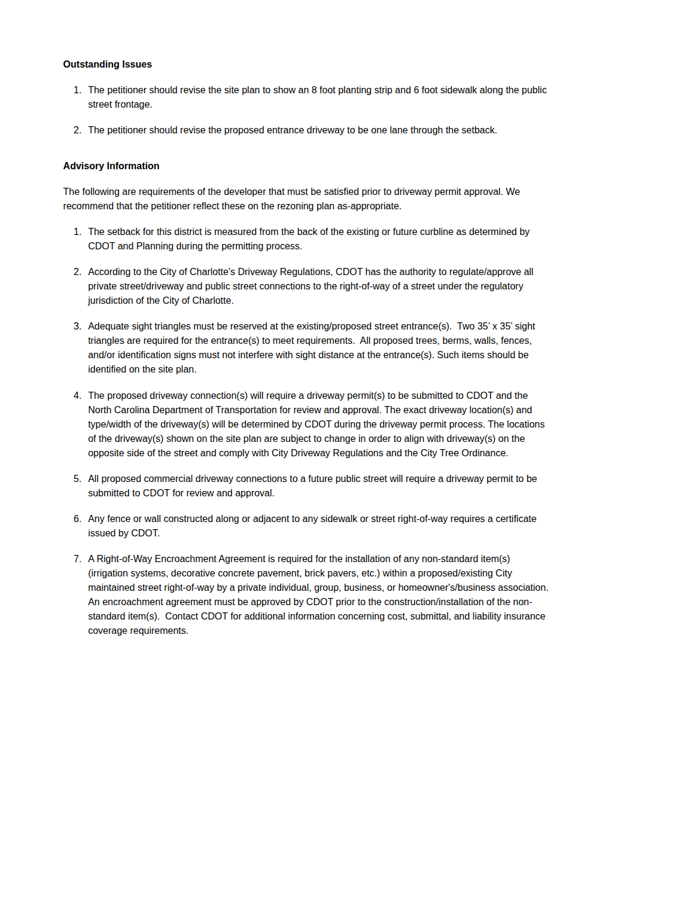Outstanding Issues
The petitioner should revise the site plan to show an 8 foot planting strip and 6 foot sidewalk along the public street frontage.
The petitioner should revise the proposed entrance driveway to be one lane through the setback.
Advisory Information
The following are requirements of the developer that must be satisfied prior to driveway permit approval. We recommend that the petitioner reflect these on the rezoning plan as-appropriate.
The setback for this district is measured from the back of the existing or future curbline as determined by CDOT and Planning during the permitting process.
According to the City of Charlotte's Driveway Regulations, CDOT has the authority to regulate/approve all private street/driveway and public street connections to the right-of-way of a street under the regulatory jurisdiction of the City of Charlotte.
Adequate sight triangles must be reserved at the existing/proposed street entrance(s). Two 35’ x 35’ sight triangles are required for the entrance(s) to meet requirements. All proposed trees, berms, walls, fences, and/or identification signs must not interfere with sight distance at the entrance(s). Such items should be identified on the site plan.
The proposed driveway connection(s) will require a driveway permit(s) to be submitted to CDOT and the North Carolina Department of Transportation for review and approval. The exact driveway location(s) and type/width of the driveway(s) will be determined by CDOT during the driveway permit process. The locations of the driveway(s) shown on the site plan are subject to change in order to align with driveway(s) on the opposite side of the street and comply with City Driveway Regulations and the City Tree Ordinance.
All proposed commercial driveway connections to a future public street will require a driveway permit to be submitted to CDOT for review and approval.
Any fence or wall constructed along or adjacent to any sidewalk or street right-of-way requires a certificate issued by CDOT.
A Right-of-Way Encroachment Agreement is required for the installation of any non-standard item(s) (irrigation systems, decorative concrete pavement, brick pavers, etc.) within a proposed/existing City maintained street right-of-way by a private individual, group, business, or homeowner's/business association. An encroachment agreement must be approved by CDOT prior to the construction/installation of the non-standard item(s). Contact CDOT for additional information concerning cost, submittal, and liability insurance coverage requirements.